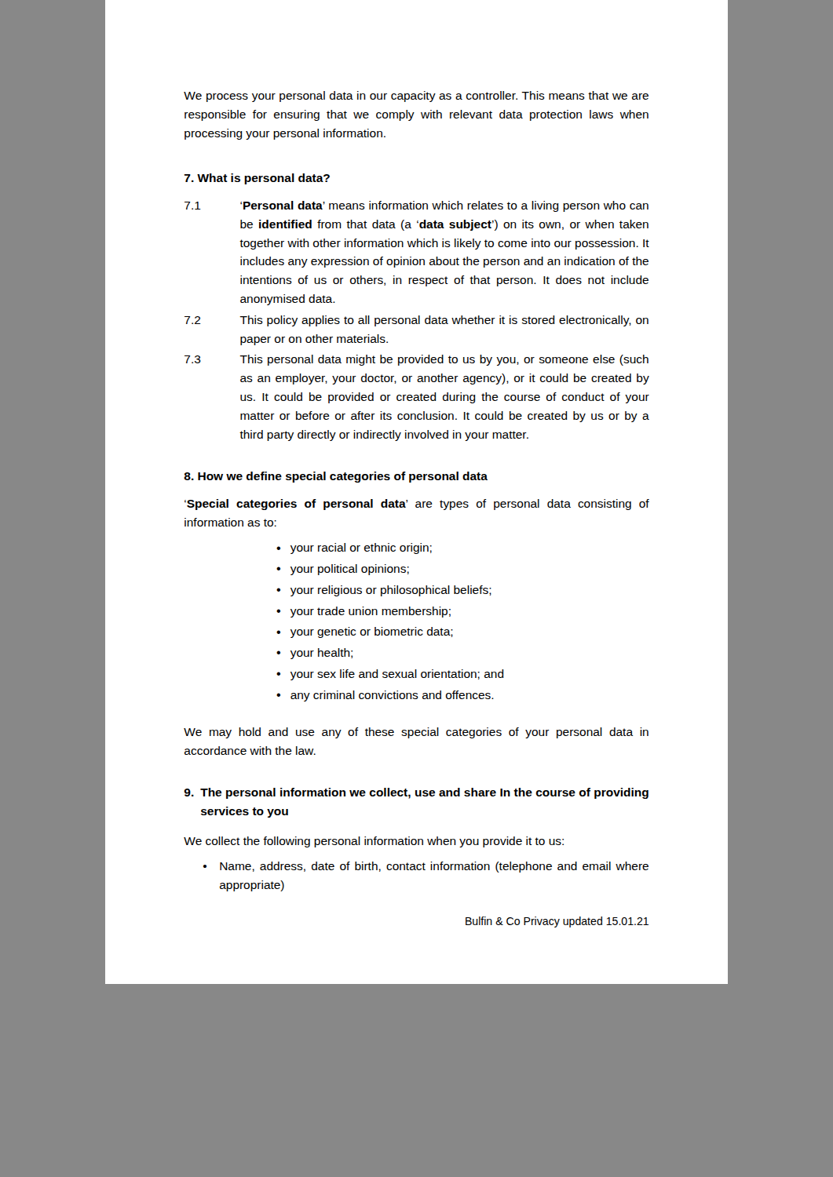We process your personal data in our capacity as a controller. This means that we are responsible for ensuring that we comply with relevant data protection laws when processing your personal information.
7. What is personal data?
7.1
‘Personal data’ means information which relates to a living person who can be identified from that data (a ‘data subject’) on its own, or when taken together with other information which is likely to come into our possession. It includes any expression of opinion about the person and an indication of the intentions of us or others, in respect of that person. It does not include anonymised data.
7.2
This policy applies to all personal data whether it is stored electronically, on paper or on other materials.
7.3
This personal data might be provided to us by you, or someone else (such as an employer, your doctor, or another agency), or it could be created by us. It could be provided or created during the course of conduct of your matter or before or after its conclusion. It could be created by us or by a third party directly or indirectly involved in your matter.
8. How we define special categories of personal data
‘Special categories of personal data’ are types of personal data consisting of information as to:
your racial or ethnic origin;
your political opinions;
your religious or philosophical beliefs;
your trade union membership;
your genetic or biometric data;
your health;
your sex life and sexual orientation; and
any criminal convictions and offences.
We may hold and use any of these special categories of your personal data in accordance with the law.
9.
The personal information we collect, use and share In the course of providing services to you
We collect the following personal information when you provide it to us:
Name, address, date of birth, contact information (telephone and email where appropriate)
Bulfin & Co Privacy updated 15.01.21